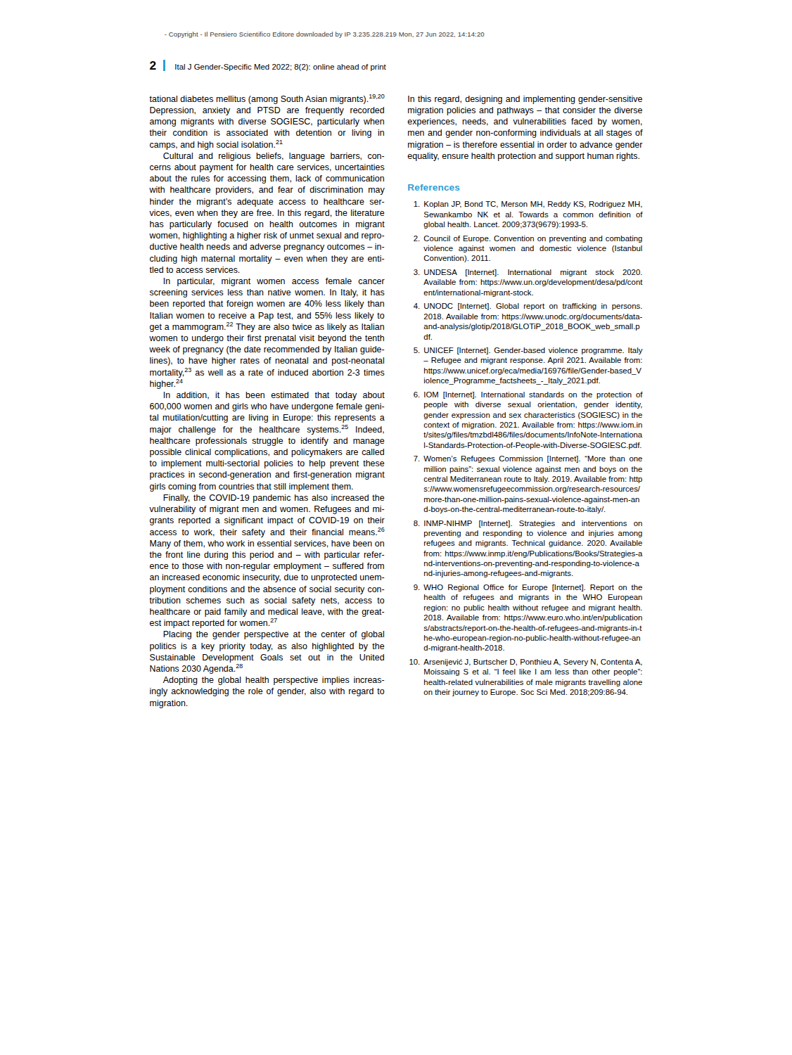- Copyright - Il Pensiero Scientifico Editore downloaded by IP 3.235.228.219 Mon, 27 Jun 2022, 14:14:20
2 Ital J Gender-Specific Med 2022; 8(2): online ahead of print
tational diabetes mellitus (among South Asian migrants).19,20 Depression, anxiety and PTSD are frequently recorded among migrants with diverse SOGIESC, particularly when their condition is associated with detention or living in camps, and high social isolation.21
Cultural and religious beliefs, language barriers, concerns about payment for health care services, uncertainties about the rules for accessing them, lack of communication with healthcare providers, and fear of discrimination may hinder the migrant’s adequate access to healthcare services, even when they are free. In this regard, the literature has particularly focused on health outcomes in migrant women, highlighting a higher risk of unmet sexual and reproductive health needs and adverse pregnancy outcomes – including high maternal mortality – even when they are entitled to access services.
In particular, migrant women access female cancer screening services less than native women. In Italy, it has been reported that foreign women are 40% less likely than Italian women to receive a Pap test, and 55% less likely to get a mammogram.22 They are also twice as likely as Italian women to undergo their first prenatal visit beyond the tenth week of pregnancy (the date recommended by Italian guidelines), to have higher rates of neonatal and post-neonatal mortality,23 as well as a rate of induced abortion 2-3 times higher.24
In addition, it has been estimated that today about 600,000 women and girls who have undergone female genital mutilation/cutting are living in Europe: this represents a major challenge for the healthcare systems.25 Indeed, healthcare professionals struggle to identify and manage possible clinical complications, and policymakers are called to implement multi-sectorial policies to help prevent these practices in second-generation and first-generation migrant girls coming from countries that still implement them.
Finally, the COVID-19 pandemic has also increased the vulnerability of migrant men and women. Refugees and migrants reported a significant impact of COVID-19 on their access to work, their safety and their financial means.26 Many of them, who work in essential services, have been on the front line during this period and – with particular reference to those with non-regular employment – suffered from an increased economic insecurity, due to unprotected unemployment conditions and the absence of social security contribution schemes such as social safety nets, access to healthcare or paid family and medical leave, with the greatest impact reported for women.27
Placing the gender perspective at the center of global politics is a key priority today, as also highlighted by the Sustainable Development Goals set out in the United Nations 2030 Agenda.28
Adopting the global health perspective implies increasingly acknowledging the role of gender, also with regard to migration.
In this regard, designing and implementing gender-sensitive migration policies and pathways – that consider the diverse experiences, needs, and vulnerabilities faced by women, men and gender non-conforming individuals at all stages of migration – is therefore essential in order to advance gender equality, ensure health protection and support human rights.
References
Koplan JP, Bond TC, Merson MH, Reddy KS, Rodriguez MH, Sewankambo NK et al. Towards a common definition of global health. Lancet. 2009;373(9679):1993-5.
Council of Europe. Convention on preventing and combating violence against women and domestic violence (Istanbul Convention). 2011.
UNDESA [Internet]. International migrant stock 2020. Available from: https://www.un.org/development/desa/pd/content/international-migrant-stock.
UNODC [Internet]. Global report on trafficking in persons. 2018. Available from: https://www.unodc.org/documents/data-and-analysis/glotip/2018/GLOTiP_2018_BOOK_web_small.pdf.
UNICEF [Internet]. Gender-based violence programme. Italy – Refugee and migrant response. April 2021. Available from: https://www.unicef.org/eca/media/16976/file/Gender-based_Violence_Programme_factsheets_-_Italy_2021.pdf.
IOM [Internet]. International standards on the protection of people with diverse sexual orientation, gender identity, gender expression and sex characteristics (SOGIESC) in the context of migration. 2021. Available from: https://www.iom.int/sites/g/files/tmzbdl486/files/documents/InfoNote-International-Standards-Protection-of-People-with-Diverse-SOGIESC.pdf.
Women’s Refugees Commission [Internet]. “More than one million pains”: sexual violence against men and boys on the central Mediterranean route to Italy. 2019. Available from: https://www.womensrefugeecommission.org/research-resources/more-than-one-million-pains-sexual-violence-against-men-and-boys-on-the-central-mediterranean-route-to-italy/.
INMP-NIHMP [Internet]. Strategies and interventions on preventing and responding to violence and injuries among refugees and migrants. Technical guidance. 2020. Available from: https://www.inmp.it/eng/Publications/Books/Strategies-and-interventions-on-preventing-and-responding-to-violence-and-injuries-among-refugees-and-migrants.
WHO Regional Office for Europe [Internet]. Report on the health of refugees and migrants in the WHO European region: no public health without refugee and migrant health. 2018. Available from: https://www.euro.who.int/en/publications/abstracts/report-on-the-health-of-refugees-and-migrants-in-the-who-european-region-no-public-health-without-refugee-and-migrant-health-2018.
Arsenijević J, Burtscher D, Ponthieu A, Severy N, Contenta A, Moissaing S et al. “I feel like I am less than other people”: health-related vulnerabilities of male migrants travelling alone on their journey to Europe. Soc Sci Med. 2018;209:86-94.